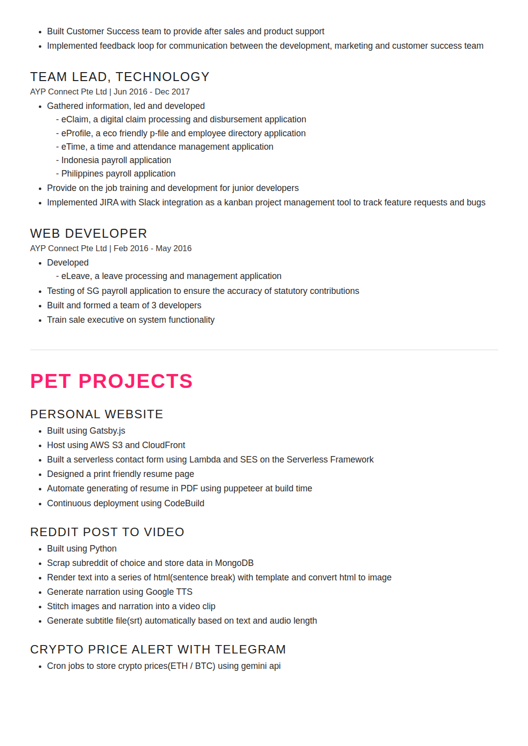Built Customer Success team to provide after sales and product support
Implemented feedback loop for communication between the development, marketing and customer success team
Team Lead, Technology
AYP Connect Pte Ltd | Jun 2016 - Dec 2017
Gathered information, led and developed - eClaim, a digital claim processing and disbursement application - eProfile, a eco friendly p-file and employee directory application - eTime, a time and attendance management application - Indonesia payroll application - Philippines payroll application
Provide on the job training and development for junior developers
Implemented JIRA with Slack integration as a kanban project management tool to track feature requests and bugs
Web Developer
AYP Connect Pte Ltd | Feb 2016 - May 2016
Developed - eLeave, a leave processing and management application
Testing of SG payroll application to ensure the accuracy of statutory contributions
Built and formed a team of 3 developers
Train sale executive on system functionality
Pet Projects
Personal Website
Built using Gatsby.js
Host using AWS S3 and CloudFront
Built a serverless contact form using Lambda and SES on the Serverless Framework
Designed a print friendly resume page
Automate generating of resume in PDF using puppeteer at build time
Continuous deployment using CodeBuild
Reddit Post to Video
Built using Python
Scrap subreddit of choice and store data in MongoDB
Render text into a series of html(sentence break) with template and convert html to image
Generate narration using Google TTS
Stitch images and narration into a video clip
Generate subtitle file(srt) automatically based on text and audio length
Crypto Price Alert with Telegram
Cron jobs to store crypto prices(ETH / BTC) using gemini api